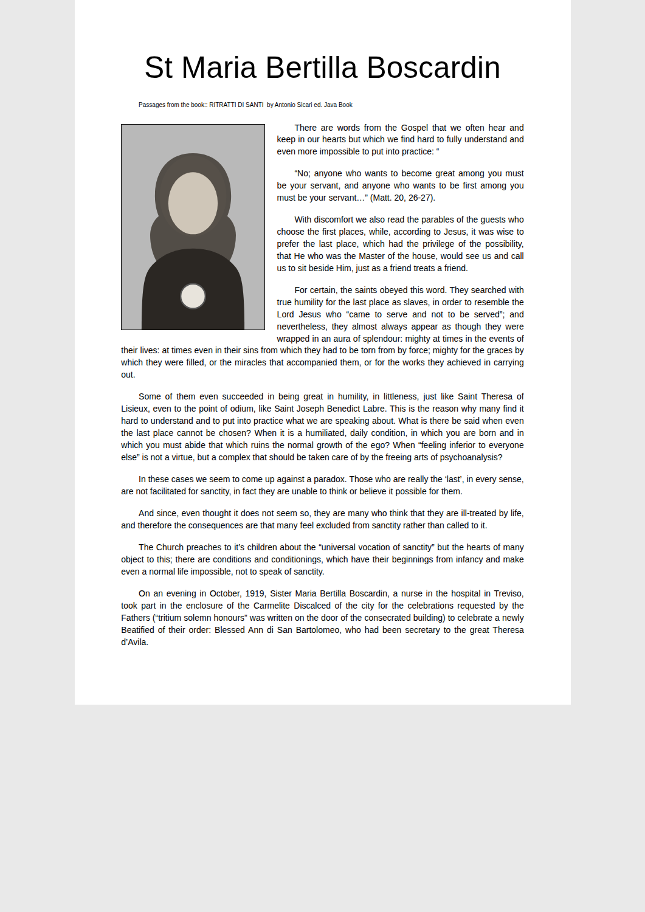St Maria Bertilla Boscardin
Passages from the book:: RITRATTI DI SANTI by Antonio Sicari ed. Java Book
There are words from the Gospel that we often hear and keep in our hearts but which we find hard to fully understand and even more impossible to put into practice: “
“No; anyone who wants to become great among you must be your servant, and anyone who wants to be first among you must be your servant…” (Matt. 20, 26-27).
With discomfort we also read the parables of the guests who choose the first places, while, according to Jesus, it was wise to prefer the last place, which had the privilege of the possibility, that He who was the Master of the house, would see us and call us to sit beside Him, just as a friend treats a friend.
For certain, the saints obeyed this word. They searched with true humility for the last place as slaves, in order to resemble the Lord Jesus who “came to serve and not to be served”; and nevertheless, they almost always appear as though they were wrapped in an aura of splendour: mighty at times in the events of their lives: at times even in their sins from which they had to be torn from by force; mighty for the graces by which they were filled, or the miracles that accompanied them, or for the works they achieved in carrying out.
Some of them even succeeded in being great in humility, in littleness, just like Saint Theresa of Lisieux, even to the point of odium, like Saint Joseph Benedict Labre. This is the reason why many find it hard to understand and to put into practice what we are speaking about. What is there be said when even the last place cannot be chosen? When it is a humiliated, daily condition, in which you are born and in which you must abide that which ruins the normal growth of the ego? When “feeling inferior to everyone else” is not a virtue, but a complex that should be taken care of by the freeing arts of psychoanalysis?
In these cases we seem to come up against a paradox. Those who are really the ‘last’, in every sense, are not facilitated for sanctity, in fact they are unable to think or believe it possible for them.
And since, even thought it does not seem so, they are many who think that they are ill-treated by life, and therefore the consequences are that many feel excluded from sanctity rather than called to it.
The Church preaches to it’s children about the “universal vocation of sanctity” but the hearts of many object to this; there are conditions and conditionings, which have their beginnings from infancy and make even a normal life impossible, not to speak of sanctity.
On an evening in October, 1919, Sister Maria Bertilla Boscardin, a nurse in the hospital in Treviso, took part in the enclosure of the Carmelite Discalced of the city for the celebrations requested by the Fathers (“tritium solemn honours” was written on the door of the consecrated building) to celebrate a newly Beatified of their order: Blessed Ann di San Bartolomeo, who had been secretary to the great Theresa d’Avila.